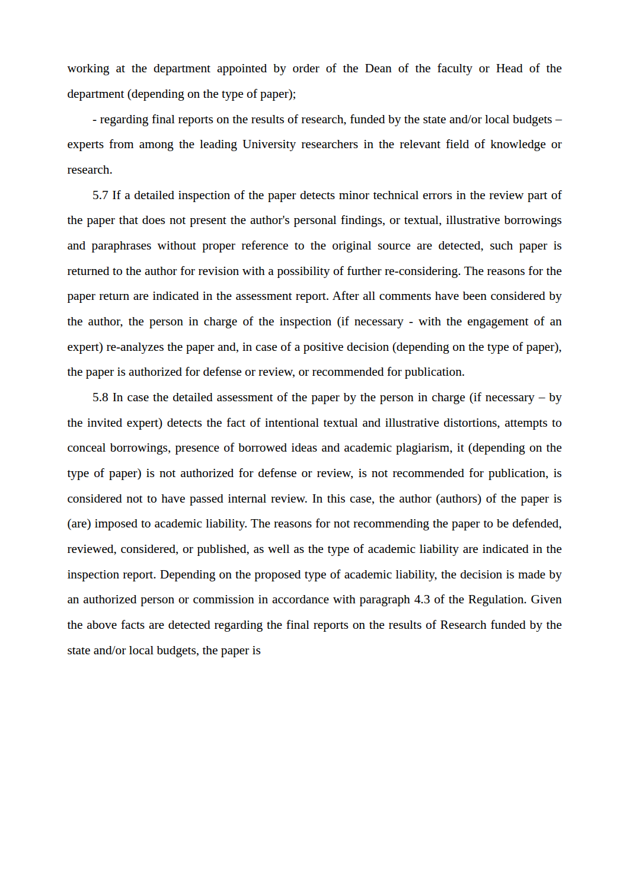working at the department appointed by order of the Dean of the faculty or Head of the department (depending on the type of paper);
- regarding final reports on the results of research, funded by the state and/or local budgets – experts from among the leading University researchers in the relevant field of knowledge or research.
5.7 If a detailed inspection of the paper detects minor technical errors in the review part of the paper that does not present the author's personal findings, or textual, illustrative borrowings and paraphrases without proper reference to the original source are detected, such paper is returned to the author for revision with a possibility of further re-considering. The reasons for the paper return are indicated in the assessment report. After all comments have been considered by the author, the person in charge of the inspection (if necessary - with the engagement of an expert) re-analyzes the paper and, in case of a positive decision (depending on the type of paper), the paper is authorized for defense or review, or recommended for publication.
5.8 In case the detailed assessment of the paper by the person in charge (if necessary – by the invited expert) detects the fact of intentional textual and illustrative distortions, attempts to conceal borrowings, presence of borrowed ideas and academic plagiarism, it (depending on the type of paper) is not authorized for defense or review, is not recommended for publication, is considered not to have passed internal review. In this case, the author (authors) of the paper is (are) imposed to academic liability. The reasons for not recommending the paper to be defended, reviewed, considered, or published, as well as the type of academic liability are indicated in the inspection report. Depending on the proposed type of academic liability, the decision is made by an authorized person or commission in accordance with paragraph 4.3 of the Regulation. Given the above facts are detected regarding the final reports on the results of Research funded by the state and/or local budgets, the paper is